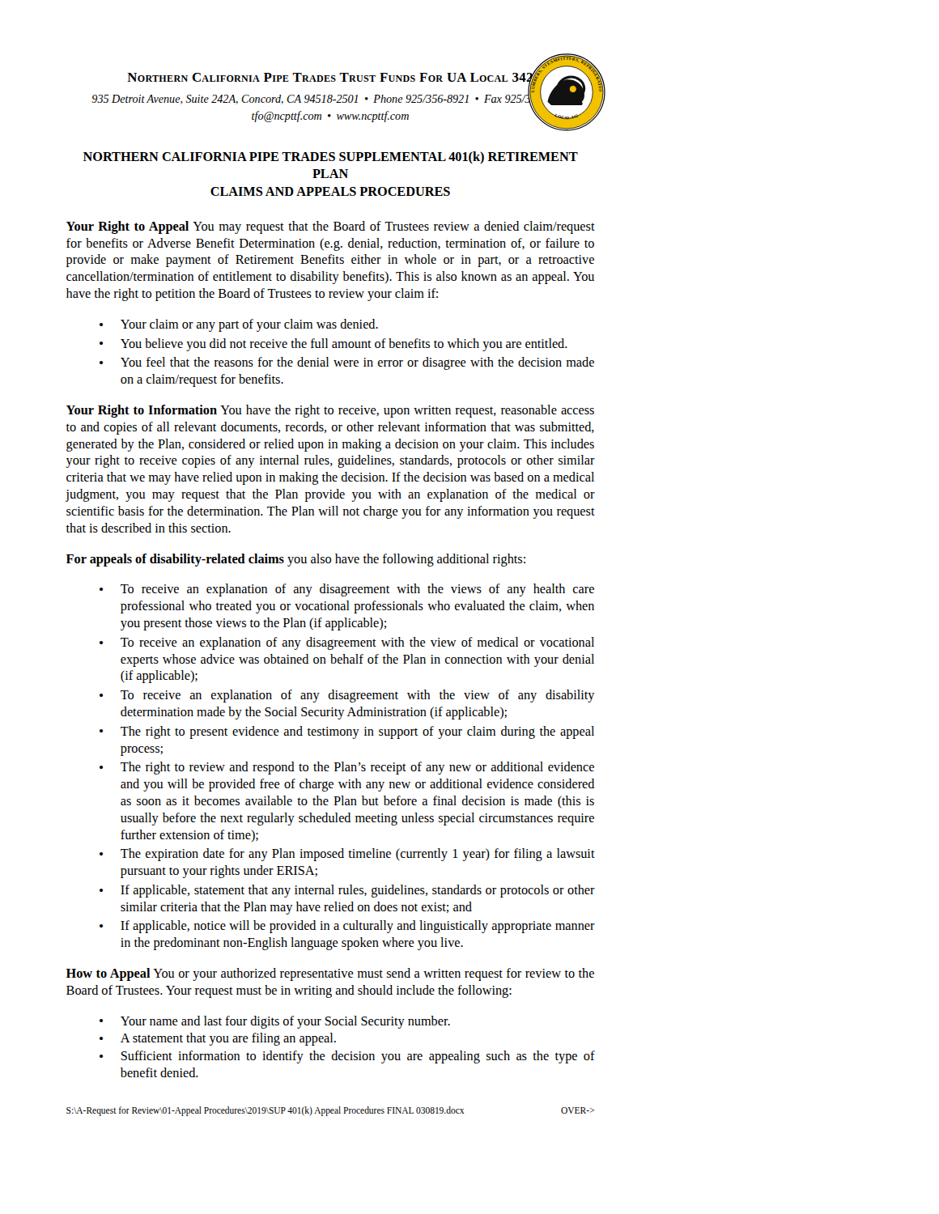PLUMBERS, STEAMFITTERS, REFRIGERATION LOCAL 342
Northern California Pipe Trades Trust Funds For UA Local 342
935 Detroit Avenue, Suite 242A, Concord, CA 94518-2501•Phone 925/356-8921•Fax 925/356-8938
tfo@ncpttf.com•www.ncpttf.com
NORTHERN CALIFORNIA PIPE TRADES SUPPLEMENTAL 401(k) RETIREMENT PLAN CLAIMS AND APPEALS PROCEDURES
Your Right to Appeal You may request that the Board of Trustees review a denied claim/request for benefits or Adverse Benefit Determination (e.g. denial, reduction, termination of, or failure to provide or make payment of Retirement Benefits either in whole or in part, or a retroactive cancellation/termination of entitlement to disability benefits). This is also known as an appeal. You have the right to petition the Board of Trustees to review your claim if:
Your claim or any part of your claim was denied.
You believe you did not receive the full amount of benefits to which you are entitled.
You feel that the reasons for the denial were in error or disagree with the decision made on a claim/request for benefits.
Your Right to Information You have the right to receive, upon written request, reasonable access to and copies of all relevant documents, records, or other relevant information that was submitted, generated by the Plan, considered or relied upon in making a decision on your claim. This includes your right to receive copies of any internal rules, guidelines, standards, protocols or other similar criteria that we may have relied upon in making the decision. If the decision was based on a medical judgment, you may request that the Plan provide you with an explanation of the medical or scientific basis for the determination. The Plan will not charge you for any information you request that is described in this section.
For appeals of disability-related claims you also have the following additional rights:
To receive an explanation of any disagreement with the views of any health care professional who treated you or vocational professionals who evaluated the claim, when you present those views to the Plan (if applicable);
To receive an explanation of any disagreement with the view of medical or vocational experts whose advice was obtained on behalf of the Plan in connection with your denial (if applicable);
To receive an explanation of any disagreement with the view of any disability determination made by the Social Security Administration (if applicable);
The right to present evidence and testimony in support of your claim during the appeal process;
The right to review and respond to the Plan’s receipt of any new or additional evidence and you will be provided free of charge with any new or additional evidence considered as soon as it becomes available to the Plan but before a final decision is made (this is usually before the next regularly scheduled meeting unless special circumstances require further extension of time);
The expiration date for any Plan imposed timeline (currently 1 year) for filing a lawsuit pursuant to your rights under ERISA;
If applicable, statement that any internal rules, guidelines, standards or protocols or other similar criteria that the Plan may have relied on does not exist; and
If applicable, notice will be provided in a culturally and linguistically appropriate manner in the predominant non-English language spoken where you live.
How to Appeal You or your authorized representative must send a written request for review to the Board of Trustees. Your request must be in writing and should include the following:
Your name and last four digits of your Social Security number.
A statement that you are filing an appeal.
Sufficient information to identify the decision you are appealing such as the type of benefit denied.
S:\A-Request for Review\01-Appeal Procedures\2019\SUP 401(k) Appeal Procedures FINAL 030819.docx OVER->